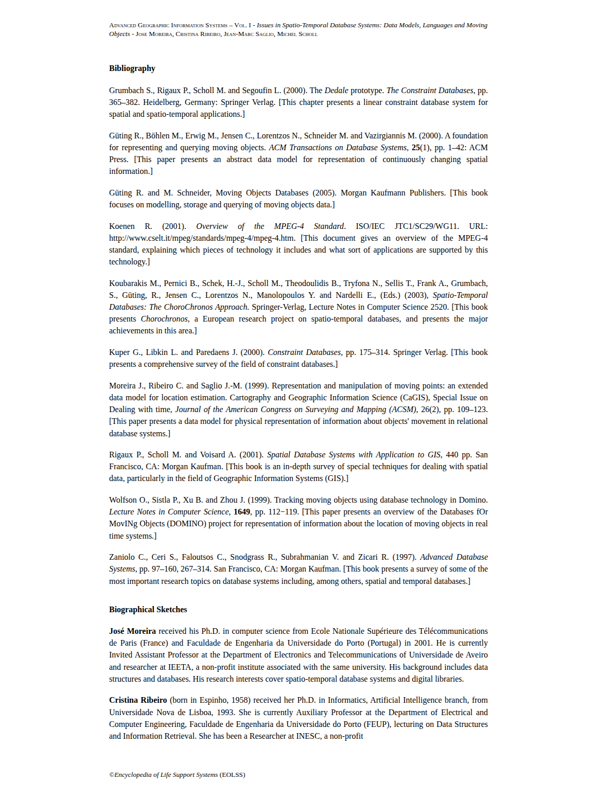Advanced Geographic Information Systems – Vol. I - Issues in Spatio-Temporal Database Systems: Data Models, Languages and Moving Objects - Jose Moreira, Cristina Ribeiro, Jean-Marc Saglio, Michel Scholl
Bibliography
Grumbach S., Rigaux P., Scholl M. and Segoufin L. (2000). The Dedale prototype. The Constraint Databases, pp. 365–382. Heidelberg, Germany: Springer Verlag. [This chapter presents a linear constraint database system for spatial and spatio-temporal applications.]
Güting R., Böhlen M., Erwig M., Jensen C., Lorentzos N., Schneider M. and Vazirgiannis M. (2000). A foundation for representing and querying moving objects. ACM Transactions on Database Systems, 25(1), pp. 1–42: ACM Press. [This paper presents an abstract data model for representation of continuously changing spatial information.]
Güting R. and M. Schneider, Moving Objects Databases (2005). Morgan Kaufmann Publishers. [This book focuses on modelling, storage and querying of moving objects data.]
Koenen R. (2001). Overview of the MPEG-4 Standard. ISO/IEC JTC1/SC29/WG11. URL: http://www.cselt.it/mpeg/standards/mpeg-4/mpeg-4.htm. [This document gives an overview of the MPEG-4 standard, explaining which pieces of technology it includes and what sort of applications are supported by this technology.]
Koubarakis M., Pernici B., Schek, H.-J., Scholl M., Theodoulidis B., Tryfona N., Sellis T., Frank A., Grumbach, S., Güting, R., Jensen C., Lorentzos N., Manolopoulos Y. and Nardelli E., (Eds.) (2003), Spatio-Temporal Databases: The ChoroChronos Approach. Springer-Verlag, Lecture Notes in Computer Science 2520. [This book presents Chorochronos, a European research project on spatio-temporal databases, and presents the major achievements in this area.]
Kuper G., Libkin L. and Paredaens J. (2000). Constraint Databases, pp. 175–314. Springer Verlag. [This book presents a comprehensive survey of the field of constraint databases.]
Moreira J., Ribeiro C. and Saglio J.-M. (1999). Representation and manipulation of moving points: an extended data model for location estimation. Cartography and Geographic Information Science (CaGIS), Special Issue on Dealing with time, Journal of the American Congress on Surveying and Mapping (ACSM), 26(2), pp. 109–123. [This paper presents a data model for physical representation of information about objects' movement in relational database systems.]
Rigaux P., Scholl M. and Voisard A. (2001). Spatial Database Systems with Application to GIS, 440 pp. San Francisco, CA: Morgan Kaufman. [This book is an in-depth survey of special techniques for dealing with spatial data, particularly in the field of Geographic Information Systems (GIS).]
Wolfson O., Sistla P., Xu B. and Zhou J. (1999). Tracking moving objects using database technology in Domino. Lecture Notes in Computer Science, 1649, pp. 112−119. [This paper presents an overview of the Databases fOr MovINg Objects (DOMINO) project for representation of information about the location of moving objects in real time systems.]
Zaniolo C., Ceri S., Faloutsos C., Snodgrass R., Subrahmanian V. and Zicari R. (1997). Advanced Database Systems, pp. 97–160, 267–314. San Francisco, CA: Morgan Kaufman. [This book presents a survey of some of the most important research topics on database systems including, among others, spatial and temporal databases.]
Biographical Sketches
José Moreira received his Ph.D. in computer science from Ecole Nationale Supérieure des Télécommunications de Paris (France) and Faculdade de Engenharia da Universidade do Porto (Portugal) in 2001. He is currently Invited Assistant Professor at the Department of Electronics and Telecommunications of Universidade de Aveiro and researcher at IEETA, a non-profit institute associated with the same university. His background includes data structures and databases. His research interests cover spatio-temporal database systems and digital libraries.
Cristina Ribeiro (born in Espinho, 1958) received her Ph.D. in Informatics, Artificial Intelligence branch, from Universidade Nova de Lisboa, 1993. She is currently Auxiliary Professor at the Department of Electrical and Computer Engineering, Faculdade de Engenharia da Universidade do Porto (FEUP), lecturing on Data Structures and Information Retrieval. She has been a Researcher at INESC, a non-profit
©Encyclopedia of Life Support Systems (EOLSS)